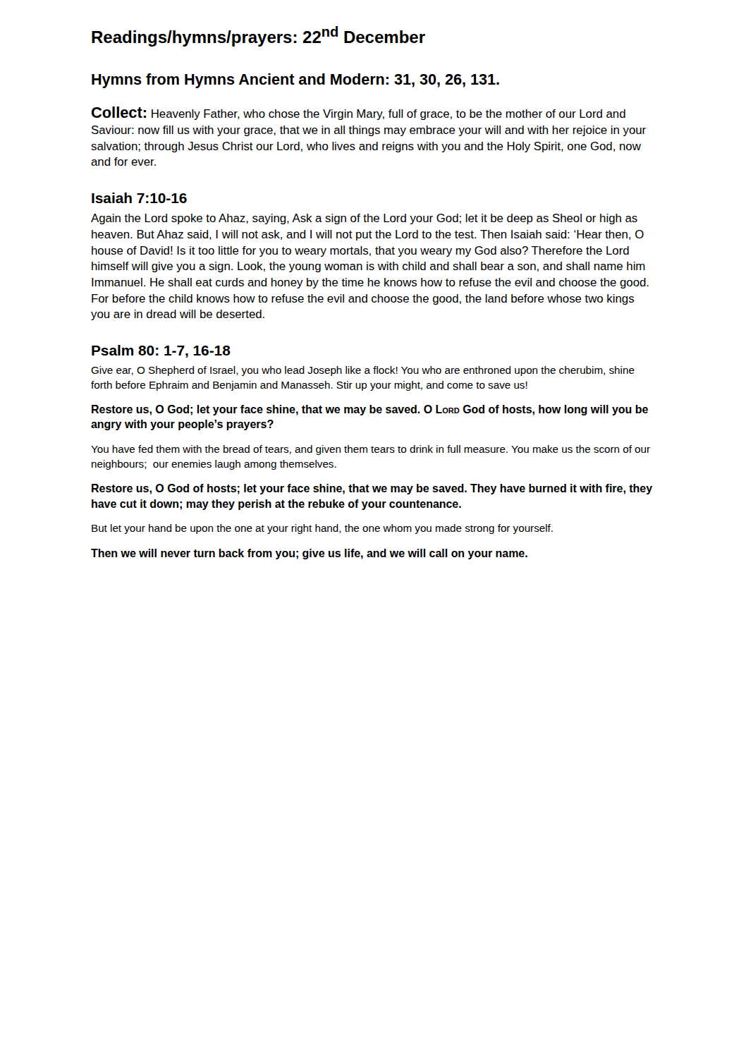Readings/hymns/prayers: 22nd December
Hymns from Hymns Ancient and Modern: 31, 30, 26, 131.
Collect: Heavenly Father, who chose the Virgin Mary, full of grace, to be the mother of our Lord and Saviour: now fill us with your grace, that we in all things may embrace your will and with her rejoice in your salvation; through Jesus Christ our Lord, who lives and reigns with you and the Holy Spirit, one God, now and for ever.
Isaiah 7:10-16
Again the Lord spoke to Ahaz, saying, Ask a sign of the Lord your God; let it be deep as Sheol or high as heaven. But Ahaz said, I will not ask, and I will not put the Lord to the test. Then Isaiah said: ‘Hear then, O house of David! Is it too little for you to weary mortals, that you weary my God also? Therefore the Lord himself will give you a sign. Look, the young woman is with child and shall bear a son, and shall name him Immanuel. He shall eat curds and honey by the time he knows how to refuse the evil and choose the good. For before the child knows how to refuse the evil and choose the good, the land before whose two kings you are in dread will be deserted.
Psalm 80: 1-7, 16-18
Give ear, O Shepherd of Israel, you who lead Joseph like a flock! You who are enthroned upon the cherubim, shine forth before Ephraim and Benjamin and Manasseh. Stir up your might, and come to save us!
Restore us, O God; let your face shine, that we may be saved. O Lord God of hosts, how long will you be angry with your people’s prayers?
You have fed them with the bread of tears, and given them tears to drink in full measure. You make us the scorn of our neighbours; our enemies laugh among themselves.
Restore us, O God of hosts; let your face shine, that we may be saved. They have burned it with fire, they have cut it down; may they perish at the rebuke of your countenance.
But let your hand be upon the one at your right hand, the one whom you made strong for yourself.
Then we will never turn back from you; give us life, and we will call on your name.